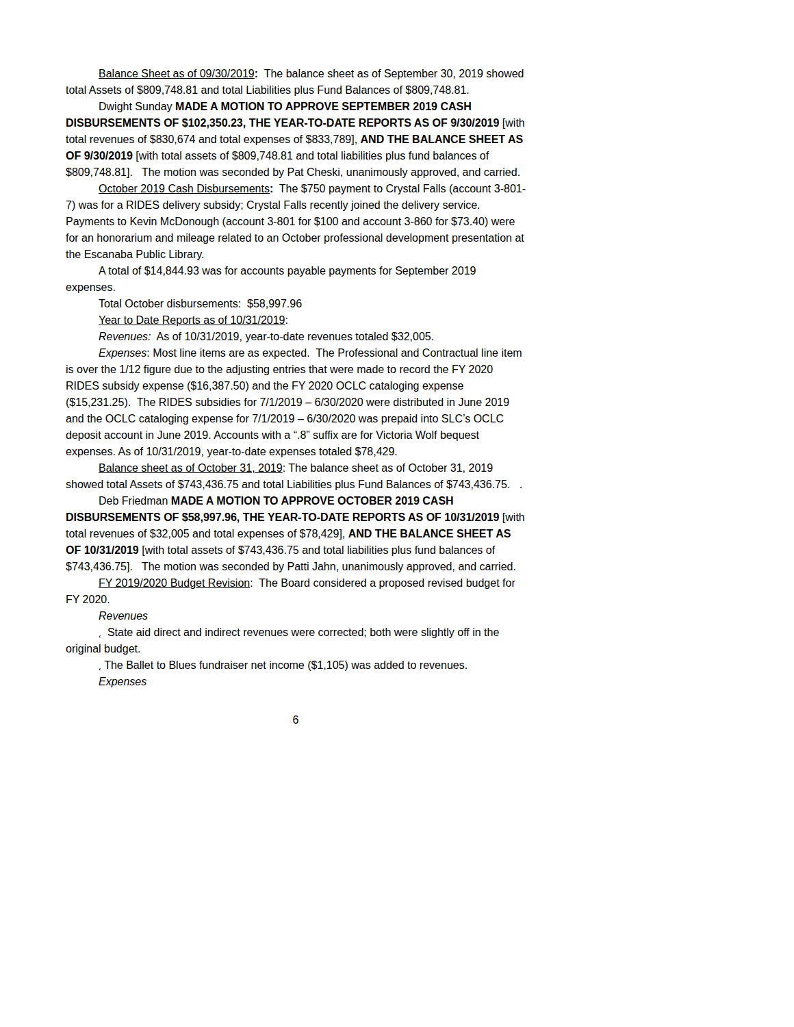Balance Sheet as of 09/30/2019: The balance sheet as of September 30, 2019 showed total Assets of $809,748.81 and total Liabilities plus Fund Balances of $809,748.81.
Dwight Sunday MADE A MOTION TO APPROVE SEPTEMBER 2019 CASH DISBURSEMENTS OF $102,350.23, THE YEAR-TO-DATE REPORTS AS OF 9/30/2019 [with total revenues of $830,674 and total expenses of $833,789], AND THE BALANCE SHEET AS OF 9/30/2019 [with total assets of $809,748.81 and total liabilities plus fund balances of $809,748.81]. The motion was seconded by Pat Cheski, unanimously approved, and carried.
October 2019 Cash Disbursements: The $750 payment to Crystal Falls (account 3-801-7) was for a RIDES delivery subsidy; Crystal Falls recently joined the delivery service. Payments to Kevin McDonough (account 3-801 for $100 and account 3-860 for $73.40) were for an honorarium and mileage related to an October professional development presentation at the Escanaba Public Library.
A total of $14,844.93 was for accounts payable payments for September 2019 expenses.
Total October disbursements: $58,997.96
Year to Date Reports as of 10/31/2019:
Revenues: As of 10/31/2019, year-to-date revenues totaled $32,005.
Expenses: Most line items are as expected. The Professional and Contractual line item is over the 1/12 figure due to the adjusting entries that were made to record the FY 2020 RIDES subsidy expense ($16,387.50) and the FY 2020 OCLC cataloging expense ($15,231.25). The RIDES subsidies for 7/1/2019 – 6/30/2020 were distributed in June 2019 and the OCLC cataloging expense for 7/1/2019 – 6/30/2020 was prepaid into SLC’s OCLC deposit account in June 2019. Accounts with a “.8” suffix are for Victoria Wolf bequest expenses. As of 10/31/2019, year-to-date expenses totaled $78,429.
Balance sheet as of October 31, 2019: The balance sheet as of October 31, 2019 showed total Assets of $743,436.75 and total Liabilities plus Fund Balances of $743,436.75. .
Deb Friedman MADE A MOTION TO APPROVE OCTOBER 2019 CASH DISBURSEMENTS OF $58,997.96, THE YEAR-TO-DATE REPORTS AS OF 10/31/2019 [with total revenues of $32,005 and total expenses of $78,429], AND THE BALANCE SHEET AS OF 10/31/2019 [with total assets of $743,436.75 and total liabilities plus fund balances of $743,436.75]. The motion was seconded by Patti Jahn, unanimously approved, and carried.
FY 2019/2020 Budget Revision: The Board considered a proposed revised budget for FY 2020.
Revenues
⸲ State aid direct and indirect revenues were corrected; both were slightly off in the original budget.
⸲ The Ballet to Blues fundraiser net income ($1,105) was added to revenues.
Expenses
6